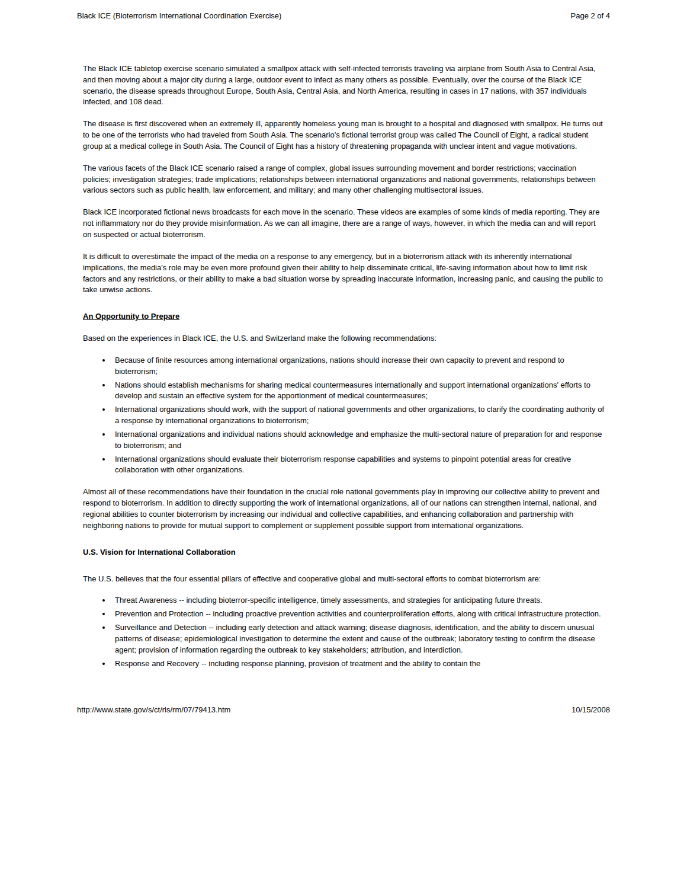Black ICE (Bioterrorism International Coordination Exercise)
Page 2 of 4
The Black ICE tabletop exercise scenario simulated a smallpox attack with self-infected terrorists traveling via airplane from South Asia to Central Asia, and then moving about a major city during a large, outdoor event to infect as many others as possible. Eventually, over the course of the Black ICE scenario, the disease spreads throughout Europe, South Asia, Central Asia, and North America, resulting in cases in 17 nations, with 357 individuals infected, and 108 dead.
The disease is first discovered when an extremely ill, apparently homeless young man is brought to a hospital and diagnosed with smallpox. He turns out to be one of the terrorists who had traveled from South Asia. The scenario's fictional terrorist group was called The Council of Eight, a radical student group at a medical college in South Asia. The Council of Eight has a history of threatening propaganda with unclear intent and vague motivations.
The various facets of the Black ICE scenario raised a range of complex, global issues surrounding movement and border restrictions; vaccination policies; investigation strategies; trade implications; relationships between international organizations and national governments, relationships between various sectors such as public health, law enforcement, and military; and many other challenging multisectoral issues.
Black ICE incorporated fictional news broadcasts for each move in the scenario. These videos are examples of some kinds of media reporting. They are not inflammatory nor do they provide misinformation. As we can all imagine, there are a range of ways, however, in which the media can and will report on suspected or actual bioterrorism.
It is difficult to overestimate the impact of the media on a response to any emergency, but in a bioterrorism attack with its inherently international implications, the media's role may be even more profound given their ability to help disseminate critical, life-saving information about how to limit risk factors and any restrictions, or their ability to make a bad situation worse by spreading inaccurate information, increasing panic, and causing the public to take unwise actions.
An Opportunity to Prepare
Based on the experiences in Black ICE, the U.S. and Switzerland make the following recommendations:
Because of finite resources among international organizations, nations should increase their own capacity to prevent and respond to bioterrorism;
Nations should establish mechanisms for sharing medical countermeasures internationally and support international organizations' efforts to develop and sustain an effective system for the apportionment of medical countermeasures;
International organizations should work, with the support of national governments and other organizations, to clarify the coordinating authority of a response by international organizations to bioterrorism;
International organizations and individual nations should acknowledge and emphasize the multi-sectoral nature of preparation for and response to bioterrorism; and
International organizations should evaluate their bioterrorism response capabilities and systems to pinpoint potential areas for creative collaboration with other organizations.
Almost all of these recommendations have their foundation in the crucial role national governments play in improving our collective ability to prevent and respond to bioterrorism. In addition to directly supporting the work of international organizations, all of our nations can strengthen internal, national, and regional abilities to counter bioterrorism by increasing our individual and collective capabilities, and enhancing collaboration and partnership with neighboring nations to provide for mutual support to complement or supplement possible support from international organizations.
U.S. Vision for International Collaboration
The U.S. believes that the four essential pillars of effective and cooperative global and multi-sectoral efforts to combat bioterrorism are:
Threat Awareness -- including bioterror-specific intelligence, timely assessments, and strategies for anticipating future threats.
Prevention and Protection -- including proactive prevention activities and counterproliferation efforts, along with critical infrastructure protection.
Surveillance and Detection -- including early detection and attack warning; disease diagnosis, identification, and the ability to discern unusual patterns of disease; epidemiological investigation to determine the extent and cause of the outbreak; laboratory testing to confirm the disease agent; provision of information regarding the outbreak to key stakeholders; attribution, and interdiction.
Response and Recovery -- including response planning, provision of treatment and the ability to contain the
http://www.state.gov/s/ct/rls/rm/07/79413.htm
10/15/2008